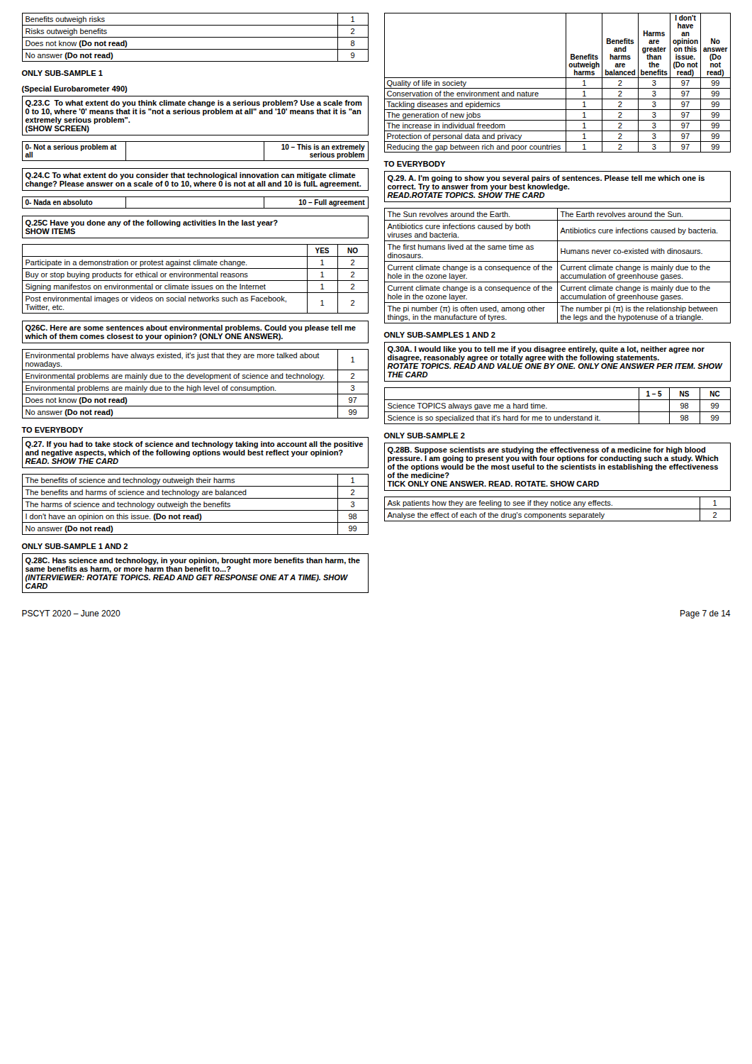| Benefits outweigh risks | 1 |
| Risks outweigh benefits | 2 |
| Does not know (Do not read) | 8 |
| No answer (Do not read) | 9 |
ONLY SUB-SAMPLE 1
(Special Eurobarometer 490)
Q.23.C To what extent do you think climate change is a serious problem? Use a scale from 0 to 10, where '0' means that it is "not a serious problem at all" and '10' means that it is "an extremely serious problem".
(SHOW SCREEN)
| 0- Not a serious problem at all | | 10 – This is an extremely serious problem |
Q.24.C To what extent do you consider that technological innovation can mitigate climate change? Please answer on a scale of 0 to 10, where 0 is not at all and 10 is fulL agreement.
| 0- Nada en absoluto | | 10 – Full agreement |
Q.25C Have you done any of the following activities In the last year?
SHOW ITEMS
| | YES | NO |
| Participate in a demonstration or protest against climate change. | 1 | 2 |
| Buy or stop buying products for ethical or environmental reasons | 1 | 2 |
| Signing manifestos on environmental or climate issues on the Internet | 1 | 2 |
| Post environmental images or videos on social networks such as Facebook, Twitter, etc. | 1 | 2 |
Q26C. Here are some sentences about environmental problems. Could you please tell me which of them comes closest to your opinion? (ONLY ONE ANSWER).
| Environmental problems have always existed, it's just that they are more talked about nowadays. | 1 |
| Environmental problems are mainly due to the development of science and technology. | 2 |
| Environmental problems are mainly due to the high level of consumption. | 3 |
| Does not know (Do not read) | 97 |
| No answer (Do not read) | 99 |
TO EVERYBODY
Q.27. If you had to take stock of science and technology taking into account all the positive and negative aspects, which of the following options would best reflect your opinion?
READ. SHOW THE CARD
| The benefits of science and technology outweigh their harms | 1 |
| The benefits and harms of science and technology are balanced | 2 |
| The harms of science and technology outweigh the benefits | 3 |
| I don't have an opinion on this issue. (Do not read) | 98 |
| No answer (Do not read) | 99 |
ONLY SUB-SAMPLE 1 AND 2
Q.28C. Has science and technology, in your opinion, brought more benefits than harm, the same benefits as harm, or more harm than benefit to...?
(INTERVIEWER: ROTATE TOPICS. READ AND GET RESPONSE ONE AT A TIME). SHOW CARD
| | Benefits outweigh harms | Benefits and harms are balanced | Harms are greater than the benefits | I don't have an opinion on this issue. (Do not read) | No answer (Do not read) |
| Quality of life in society | 1 | 2 | 3 | 97 | 99 |
| Conservation of the environment and nature | 1 | 2 | 3 | 97 | 99 |
| Tackling diseases and epidemics | 1 | 2 | 3 | 97 | 99 |
| The generation of new jobs | 1 | 2 | 3 | 97 | 99 |
| The increase in individual freedom | 1 | 2 | 3 | 97 | 99 |
| Protection of personal data and privacy | 1 | 2 | 3 | 97 | 99 |
| Reducing the gap between rich and poor countries | 1 | 2 | 3 | 97 | 99 |
TO EVERYBODY
Q.29. A. I'm going to show you several pairs of sentences. Please tell me which one is correct. Try to answer from your best knowledge.
READ.ROTATE TOPICS. SHOW THE CARD
| The Sun revolves around the Earth. | The Earth revolves around the Sun. |
| Antibiotics cure infections caused by both viruses and bacteria. | Antibiotics cure infections caused by bacteria. |
| The first humans lived at the same time as dinosaurs. | Humans never co-existed with dinosaurs. |
| Current climate change is a consequence of the hole in the ozone layer. | Current climate change is mainly due to the accumulation of greenhouse gases. |
| Current climate change is a consequence of the hole in the ozone layer. | Current climate change is mainly due to the accumulation of greenhouse gases. |
| The pi number (π) is often used, among other things, in the manufacture of tyres. | The number pi (π) is the relationship between the legs and the hypotenuse of a triangle. |
ONLY SUB-SAMPLES 1 AND 2
Q.30A. I would like you to tell me if you disagree entirely, quite a lot, neither agree nor disagree, reasonably agree or totally agree with the following statements.
ROTATE TOPICS. READ AND VALUE ONE BY ONE. ONLY ONE ANSWER PER ITEM. SHOW THE CARD
| | 1 – 5 | NS | NC |
| Science TOPICS always gave me a hard time. | | 98 | 99 |
| Science is so specialized that it's hard for me to understand it. | | 98 | 99 |
ONLY SUB-SAMPLE 2
Q.28B. Suppose scientists are studying the effectiveness of a medicine for high blood pressure. I am going to present you with four options for conducting such a study. Which of the options would be the most useful to the scientists in establishing the effectiveness of the medicine?
TICK ONLY ONE ANSWER. READ. ROTATE. SHOW CARD
| Ask patients how they are feeling to see if they notice any effects. | 1 |
| Analyse the effect of each of the drug's components separately | 2 |
PSCYT 2020 – June 2020
Page 7 de 14